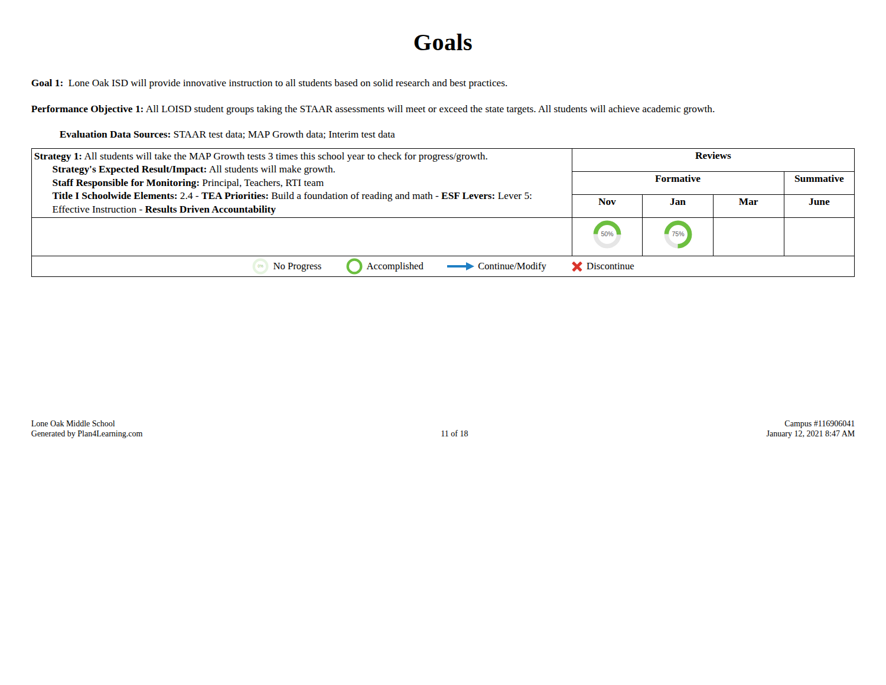Goals
Goal 1: Lone Oak ISD will provide innovative instruction to all students based on solid research and best practices.
Performance Objective 1: All LOISD student groups taking the STAAR assessments will meet or exceed the state targets. All students will achieve academic growth.
Evaluation Data Sources: STAAR test data; MAP Growth data; Interim test data
| Strategy 1: All students will take the MAP Growth tests 3 times this school year to check for progress/growth. Strategy's Expected Result/Impact: All students will make growth. Staff Responsible for Monitoring: Principal, Teachers, RTI team Title I Schoolwide Elements: 2.4 - TEA Priorities: Build a foundation of reading and math - ESF Levers: Lever 5: Effective Instruction - Results Driven Accountability | Reviews |
| Formative | Summative |
| Nov | Jan | Mar | June |
| | 50% | 75% | | |
| 0% No Progress 100% Accomplished Continue/Modify Discontinue |
Lone Oak Middle School
Generated by Plan4Learning.com
11 of 18
Campus #116906041
January 12, 2021 8:47 AM